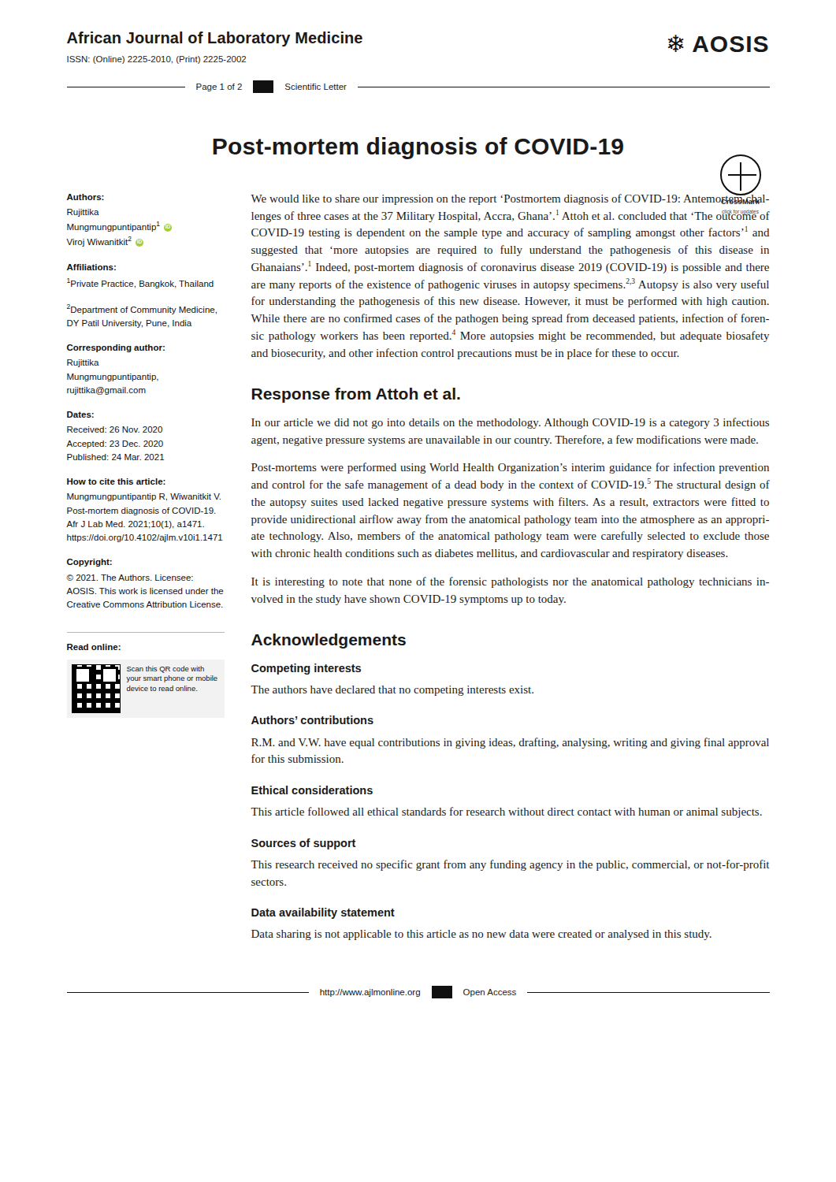African Journal of Laboratory Medicine
ISSN: (Online) 2225-2010, (Print) 2225-2002
❄ AOSIS
Page 1 of 2 Scientific Letter
Post-mortem diagnosis of COVID-19
CrossMark
click for updates
Authors:
Rujittika
Mungmungpuntipantip1
Viroj Wiwanitkit2
Affiliations:
1Private Practice, Bangkok, Thailand
2Department of Community Medicine, DY Patil University, Pune, India
Corresponding author:
Rujittika
Mungmungpuntipantip,
rujittika@gmail.com
Dates:
Received: 26 Nov. 2020
Accepted: 23 Dec. 2020
Published: 24 Mar. 2021
How to cite this article:
Mungmungpuntipantip R, Wiwanitkit V. Post-mortem diagnosis of COVID-19. Afr J Lab Med. 2021;10(1), a1471. https://doi.org/10.4102/ajlm.v10i1.1471
Copyright:
© 2021. The Authors. Licensee: AOSIS. This work is licensed under the Creative Commons Attribution License.
Read online:
Scan this QR code with your smart phone or mobile device to read online.
We would like to share our impression on the report ‘Postmortem diagnosis of COVID-19: Antemortem challenges of three cases at the 37 Military Hospital, Accra, Ghana’.1 Attoh et al. concluded that ‘The outcome of COVID-19 testing is dependent on the sample type and accuracy of sampling amongst other factors’1 and suggested that ‘more autopsies are required to fully understand the pathogenesis of this disease in Ghanaians’.1 Indeed, post-mortem diagnosis of coronavirus disease 2019 (COVID-19) is possible and there are many reports of the existence of pathogenic viruses in autopsy specimens.2,3 Autopsy is also very useful for understanding the pathogenesis of this new disease. However, it must be performed with high caution. While there are no confirmed cases of the pathogen being spread from deceased patients, infection of forensic pathology workers has been reported.4 More autopsies might be recommended, but adequate biosafety and biosecurity, and other infection control precautions must be in place for these to occur.
Response from Attoh et al.
In our article we did not go into details on the methodology. Although COVID-19 is a category 3 infectious agent, negative pressure systems are unavailable in our country. Therefore, a few modifications were made.
Post-mortems were performed using World Health Organization’s interim guidance for infection prevention and control for the safe management of a dead body in the context of COVID-19.5 The structural design of the autopsy suites used lacked negative pressure systems with filters. As a result, extractors were fitted to provide unidirectional airflow away from the anatomical pathology team into the atmosphere as an appropriate technology. Also, members of the anatomical pathology team were carefully selected to exclude those with chronic health conditions such as diabetes mellitus, and cardiovascular and respiratory diseases.
It is interesting to note that none of the forensic pathologists nor the anatomical pathology technicians involved in the study have shown COVID-19 symptoms up to today.
Acknowledgements
Competing interests
The authors have declared that no competing interests exist.
Authors’ contributions
R.M. and V.W. have equal contributions in giving ideas, drafting, analysing, writing and giving final approval for this submission.
Ethical considerations
This article followed all ethical standards for research without direct contact with human or animal subjects.
Sources of support
This research received no specific grant from any funding agency in the public, commercial, or not-for-profit sectors.
Data availability statement
Data sharing is not applicable to this article as no new data were created or analysed in this study.
http://www.ajlmonline.org Open Access